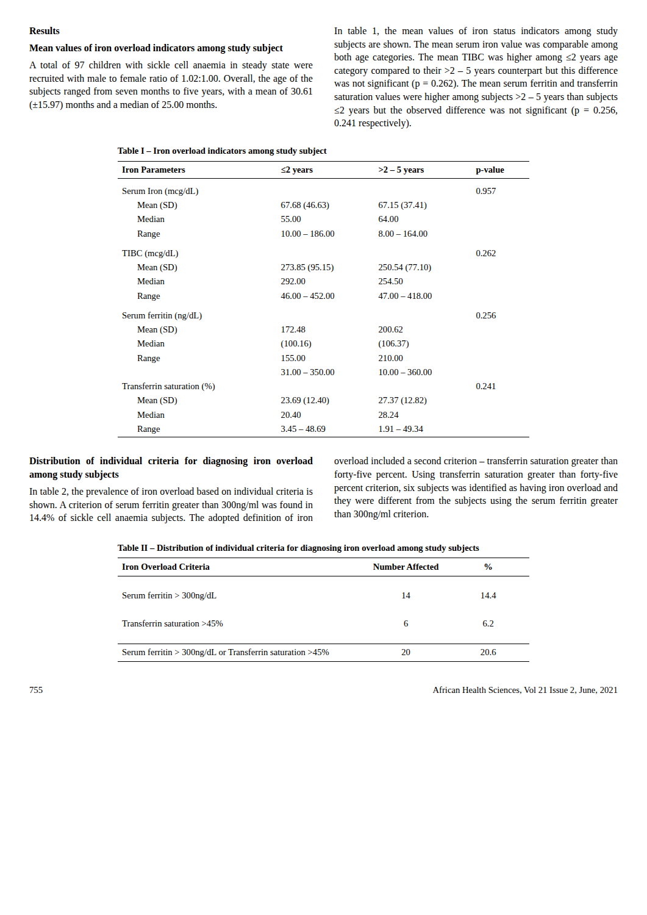Results
Mean values of iron overload indicators among study subject
A total of 97 children with sickle cell anaemia in steady state were recruited with male to female ratio of 1.02:1.00. Overall, the age of the subjects ranged from seven months to five years, with a mean of 30.61 (±15.97) months and a median of 25.00 months.
In table 1, the mean values of iron status indicators among study subjects are shown. The mean serum iron value was comparable among both age categories. The mean TIBC was higher among ≤2 years age category compared to their >2 – 5 years counterpart but this difference was not significant (p = 0.262). The mean serum ferritin and transferrin saturation values were higher among subjects >2 – 5 years than subjects ≤2 years but the observed difference was not significant (p = 0.256, 0.241 respectively).
Table I – Iron overload indicators among study subject
| Iron Parameters | ≤2 years | >2 – 5 years | p-value |
| --- | --- | --- | --- |
| Serum Iron (mcg/dL) | | | 0.957 |
| Mean (SD) | 67.68 (46.63) | 67.15 (37.41) | |
| Median | 55.00 | 64.00 | |
| Range | 10.00 – 186.00 | 8.00 – 164.00 | |
| TIBC (mcg/dL) | | | 0.262 |
| Mean (SD) | 273.85 (95.15) | 250.54 (77.10) | |
| Median | 292.00 | 254.50 | |
| Range | 46.00 – 452.00 | 47.00 – 418.00 | |
| Serum ferritin (ng/dL) | | | 0.256 |
| Mean (SD) | 172.48 | 200.62 | |
| Median | (100.16) | (106.37) | |
| Range | 155.00 | 210.00 | |
| | 31.00 – 350.00 | 10.00 – 360.00 | |
| Transferrin saturation (%) | | | 0.241 |
| Mean (SD) | 23.69 (12.40) | 27.37 (12.82) | |
| Median | 20.40 | 28.24 | |
| Range | 3.45 – 48.69 | 1.91 – 49.34 | |
Distribution of individual criteria for diagnosing iron overload among study subjects
In table 2, the prevalence of iron overload based on individual criteria is shown. A criterion of serum ferritin greater than 300ng/ml was found in 14.4% of sickle cell anaemia subjects. The adopted definition of iron overload included a second criterion – transferrin saturation greater than forty-five percent. Using transferrin saturation greater than forty-five percent criterion, six subjects was identified as having iron overload and they were different from the subjects using the serum ferritin greater than 300ng/ml criterion.
Table II – Distribution of individual criteria for diagnosing iron overload among study subjects
| Iron Overload Criteria | Number Affected | % |
| --- | --- | --- |
| Serum ferritin > 300ng/dL | 14 | 14.4 |
| Transferrin saturation >45% | 6 | 6.2 |
| Serum ferritin > 300ng/dL or Transferrin saturation >45% | 20 | 20.6 |
755
African Health Sciences, Vol 21 Issue 2, June, 2021